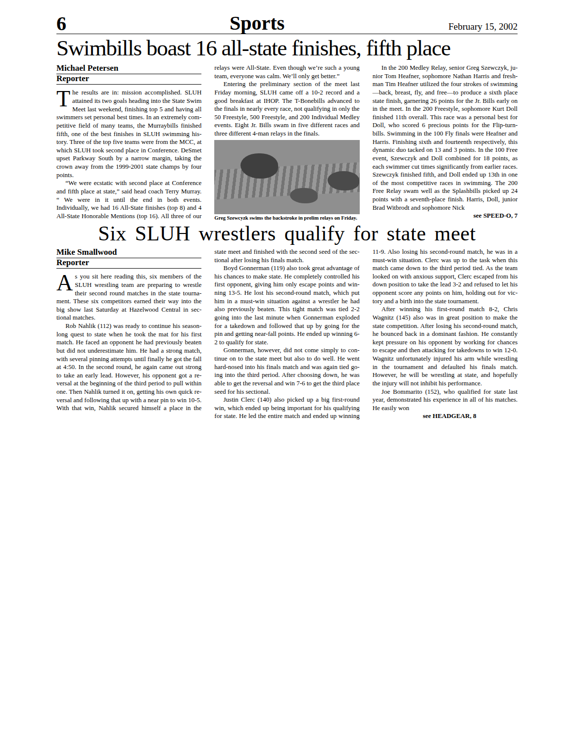6
Sports
February 15, 2002
Swimbills boast 16 all-state finishes, fifth place
Michael Petersen Reporter
The results are in: mission accomplished. SLUH attained its two goals heading into the State Swim Meet last weekend, finishing top 5 and having all swimmers set personal best times. In an extremely competitive field of many teams, the Murraybills finished fifth, one of the best finishes in SLUH swimming history. Three of the top five teams were from the MCC, at which SLUH took second place in Conference. DeSmet upset Parkway South by a narrow margin, taking the crown away from the 1999-2001 state champs by four points.
“We were ecstatic with second place at Conference and fifth place at state,” said head coach Terry Murray. “ We were in it until the end in both events. Individually, we had 16 All-State finishes (top 8) and 4 All-State Honorable Mentions (top 16). All three of our relays were All-State. Even though we’re such a young team, everyone was calm. We’ll only get better.”
Entering the preliminary section of the meet last Friday morning, SLUH came off a 10-2 record and a good breakfast at IHOP. The T-Bonebills advanced to the finals in nearly every race, not qualifying in only the 50 Freestyle, 500 Freestyle, and 200 Individual Medley events. Eight Jr. Bills swam in five different races and three different 4-man relays in the finals.
Greg Szewcyzk swims the backstroke in prelim relays on Friday.
In the 200 Medley Relay, senior Greg Szewczyk, junior Tom Heafner, sophomore Nathan Harris and freshman Tim Heafner utilized the four strokes of swimming—back, breast, fly, and free—to produce a sixth place state finish, garnering 26 points for the Jr. Bills early on in the meet. In the 200 Freestyle, sophomore Kurt Doll finished 11th overall. This race was a personal best for Doll, who scored 6 precious points for the Flip-turnbills. Swimming in the 100 Fly finals were Heafner and Harris. Finishing sixth and fourteenth respectively, this dynamic duo tacked on 13 and 3 points. In the 100 Free event, Szewczyk and Doll combined for 18 points, as each swimmer cut times significantly from earlier races. Szewczyk finished fifth, and Doll ended up 13th in one of the most competitive races in swimming. The 200 Free Relay swam well as the Splashbills picked up 24 points with a seventh-place finish. Harris, Doll, junior Brad Witbrodt and sophomore Nick
see SPEED-O, 7
Six SLUH wrestlers qualify for state meet
Mike Smallwood Reporter
As you sit here reading this, six members of the SLUH wrestling team are preparing to wrestle their second round matches in the state tournament. These six competitors earned their way into the big show last Saturday at Hazelwood Central in sectional matches.
Rob Nahlik (112) was ready to continue his season-long quest to state when he took the mat for his first match. He faced an opponent he had previously beaten but did not underestimate him. He had a strong match, with several pinning attempts until finally he got the fall at 4:50. In the second round, he again came out strong to take an early lead. However, his opponent got a reversal at the beginning of the third period to pull within one. Then Nahlik turned it on, getting his own quick reversal and following that up with a near pin to win 10-5. With that win, Nahlik secured himself a place in the state meet and finished with the second seed of the sectional after losing his finals match.
Boyd Gonnerman (119) also took great advantage of his chances to make state. He completely controlled his first opponent, giving him only escape points and winning 13-5. He lost his second-round match, which put him in a must-win situation against a wrestler he had also previously beaten. This tight match was tied 2-2 going into the last minute when Gonnerman exploded for a takedown and followed that up by going for the pin and getting near-fall points. He ended up winning 6-2 to qualify for state.
Gonnerman, however, did not come simply to continue on to the state meet but also to do well. He went hard-nosed into his finals match and was again tied going into the third period. After choosing down, he was able to get the reversal and win 7-6 to get the third place seed for his sectional.
Justin Clerc (140) also picked up a big first-round win, which ended up being important for his qualifying for state. He led the entire match and ended up winning 11-9. Also losing his second-round match, he was in a must-win situation. Clerc was up to the task when this match came down to the third period tied. As the team looked on with anxious support, Clerc escaped from his down position to take the lead 3-2 and refused to let his opponent score any points on him, holding out for victory and a birth into the state tournament.
After winning his first-round match 8-2, Chris Wagnitz (145) also was in great position to make the state competition. After losing his second-round match, he bounced back in a dominant fashion. He constantly kept pressure on his opponent by working for chances to escape and then attacking for takedowns to win 12-0. Wagnitz unfortunately injured his arm while wrestling in the tournament and defaulted his finals match. However, he will be wrestling at state, and hopefully the injury will not inhibit his performance.
Joe Bommarito (152), who qualified for state last year, demonstrated his experience in all of his matches. He easily won
see HEADGEAR, 8